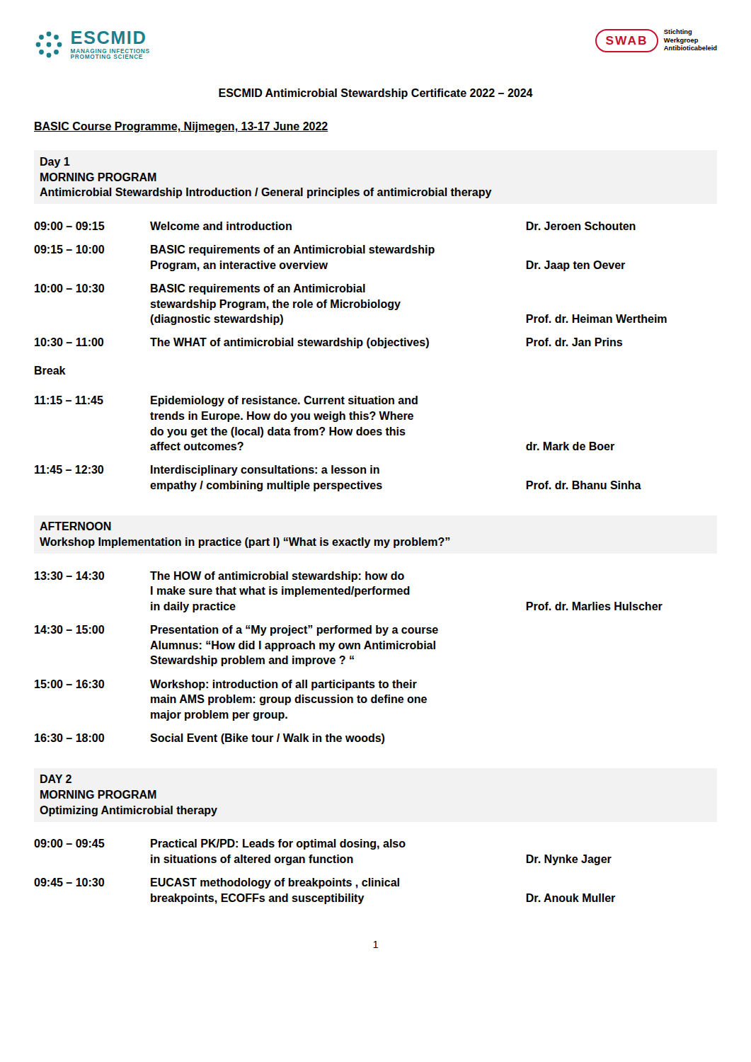ESCMID
Managing Infections
Promoting Science
SWAB
Stichting
Werkgroep
Antibioticabeleid
ESCMID Antimicrobial Stewardship Certificate 2022 – 2024
BASIC Course Programme, Nijmegen, 13-17 June 2022
Day 1
MORNING PROGRAM
Antimicrobial Stewardship Introduction / General principles of antimicrobial therapy
| 09:00 – 09:15 | Welcome and introduction | Dr. Jeroen Schouten |
| 09:15 – 10:00 | BASIC requirements of an Antimicrobial stewardship Program, an interactive overview | Dr. Jaap ten Oever |
| 10:00 – 10:30 | BASIC requirements of an Antimicrobial stewardship Program, the role of Microbiology (diagnostic stewardship) | Prof. dr. Heiman Wertheim |
| 10:30 – 11:00 | The WHAT of antimicrobial stewardship (objectives) | Prof. dr. Jan Prins |
Break
| 11:15 – 11:45 | Epidemiology of resistance. Current situation and trends in Europe. How do you weigh this? Where do you get the (local) data from? How does this affect outcomes? | dr. Mark de Boer |
| 11:45 – 12:30 | Interdisciplinary consultations: a lesson in empathy / combining multiple perspectives | Prof. dr. Bhanu Sinha |
AFTERNOON
Workshop Implementation in practice (part I) “What is exactly my problem?”
| 13:30 – 14:30 | The HOW of antimicrobial stewardship: how do I make sure that what is implemented/performed in daily practice | Prof. dr. Marlies Hulscher |
| 14:30 – 15:00 | Presentation of a “My project” performed by a course Alumnus: “How did I approach my own Antimicrobial Stewardship problem and improve ? “ |
| 15:00 – 16:30 | Workshop: introduction of all participants to their main AMS problem: group discussion to define one major problem per group. |
| 16:30 – 18:00 | Social Event (Bike tour / Walk in the woods) |
DAY 2
MORNING PROGRAM
Optimizing Antimicrobial therapy
| 09:00 – 09:45 | Practical PK/PD: Leads for optimal dosing, also in situations of altered organ function | Dr. Nynke Jager |
| 09:45 – 10:30 | EUCAST methodology of breakpoints , clinical breakpoints, ECOFFs and susceptibility | Dr. Anouk Muller |
1